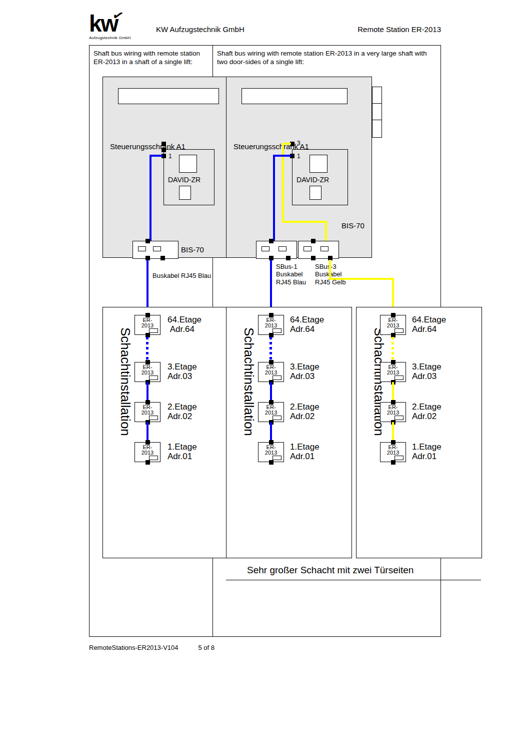kw✓
Aufzugstechnik GmbH
KW Aufzugstechnik GmbH
Remote Station ER-2013
Shaft bus wiring with remote station ER-2013 in a shaft of a single lift:
Steuerungsschrank A1
DAVID-ZR
1
BIS-70
Buskabel RJ45 Blau
Schachtinstallation
ER-2013
64.Etage
Adr.64
ER-2013
3.Etage
Adr.03
ER-2013
2.Etage
Adr.02
ER-2013
1.Etage
Adr.01
Shaft bus wiring with remote station ER-2013 in a very large shaft with two door-sides of a single lift:
Steuerungsschrank A1
DAVID-ZR
3
1
BIS-70
SBus-1
Buskabel
RJ45 Blau
SBus-3
Buskabel
RJ45 Gelb
Schachtinstallation
Schachtinstallation
ER-2013
64.Etage
Adr.64
ER-2013
3.Etage
Adr.03
ER-2013
2.Etage
Adr.02
ER-2013
1.Etage
Adr.01
ER-2013
64.Etage
Adr.64
ER-2013
3.Etage
Adr.03
ER-2013
2.Etage
Adr.02
ER-2013
1.Etage
Adr.01
Sehr großer Schacht mit zwei Türseiten
RemoteStations-ER2013-V104 5 of 8